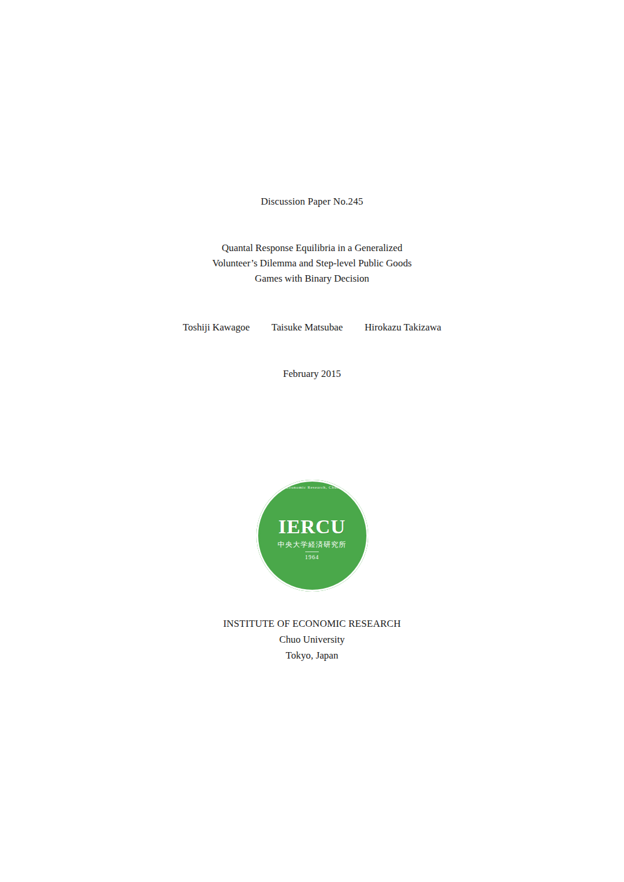Discussion Paper No.245
Quantal Response Equilibria in a Generalized
Volunteer’s Dilemma and Step-level Public Goods
Games with Binary Decision
Toshiji Kawagoe Taisuke Matsubae Hirokazu Takizawa
February 2015
Institute of Economic Research, Chuo University
IERCU
中央大学経済研究所
1964
INSTITUTE OF ECONOMIC RESEARCH
Chuo University
Tokyo, Japan